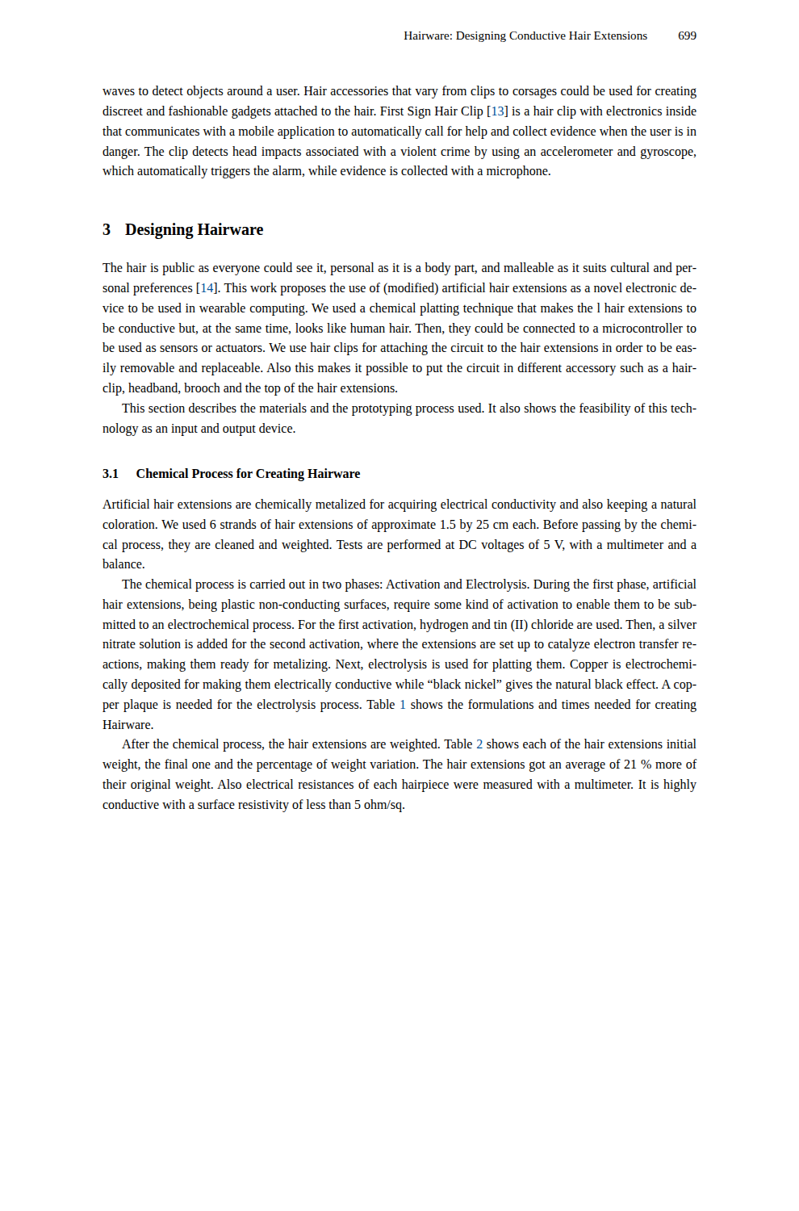Hairware: Designing Conductive Hair Extensions 699
waves to detect objects around a user. Hair accessories that vary from clips to corsages could be used for creating discreet and fashionable gadgets attached to the hair. First Sign Hair Clip [13] is a hair clip with electronics inside that communicates with a mobile application to automatically call for help and collect evidence when the user is in danger. The clip detects head impacts associated with a violent crime by using an accelerometer and gyroscope, which automatically triggers the alarm, while evidence is collected with a microphone.
3 Designing Hairware
The hair is public as everyone could see it, personal as it is a body part, and malleable as it suits cultural and personal preferences [14]. This work proposes the use of (modified) artificial hair extensions as a novel electronic device to be used in wearable computing. We used a chemical platting technique that makes the l hair extensions to be conductive but, at the same time, looks like human hair. Then, they could be connected to a microcontroller to be used as sensors or actuators. We use hair clips for attaching the circuit to the hair extensions in order to be easily removable and replaceable. Also this makes it possible to put the circuit in different accessory such as a hairclip, headband, brooch and the top of the hair extensions.
This section describes the materials and the prototyping process used. It also shows the feasibility of this technology as an input and output device.
3.1 Chemical Process for Creating Hairware
Artificial hair extensions are chemically metalized for acquiring electrical conductivity and also keeping a natural coloration. We used 6 strands of hair extensions of approximate 1.5 by 25 cm each. Before passing by the chemical process, they are cleaned and weighted. Tests are performed at DC voltages of 5 V, with a multimeter and a balance.
The chemical process is carried out in two phases: Activation and Electrolysis. During the first phase, artificial hair extensions, being plastic non-conducting surfaces, require some kind of activation to enable them to be submitted to an electrochemical process. For the first activation, hydrogen and tin (II) chloride are used. Then, a silver nitrate solution is added for the second activation, where the extensions are set up to catalyze electron transfer reactions, making them ready for metalizing. Next, electrolysis is used for platting them. Copper is electrochemically deposited for making them electrically conductive while “black nickel” gives the natural black effect. A copper plaque is needed for the electrolysis process. Table 1 shows the formulations and times needed for creating Hairware.
After the chemical process, the hair extensions are weighted. Table 2 shows each of the hair extensions initial weight, the final one and the percentage of weight variation. The hair extensions got an average of 21 % more of their original weight. Also electrical resistances of each hairpiece were measured with a multimeter. It is highly conductive with a surface resistivity of less than 5 ohm/sq.